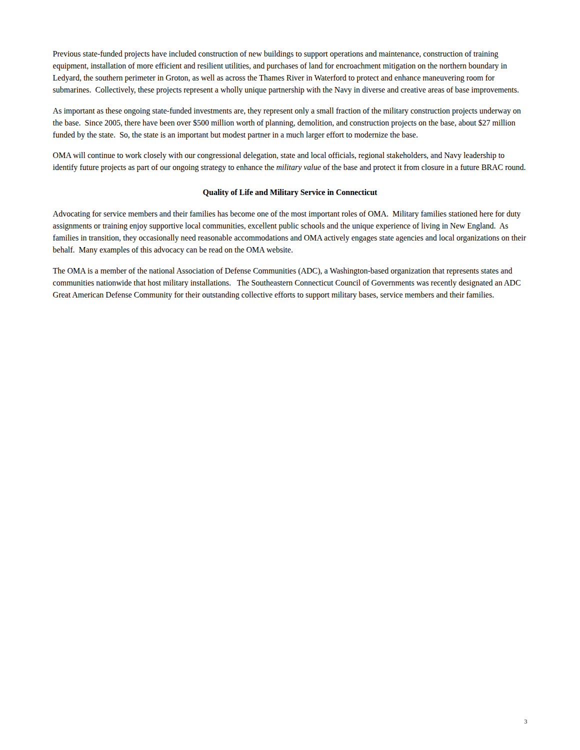Previous state-funded projects have included construction of new buildings to support operations and maintenance, construction of training equipment, installation of more efficient and resilient utilities, and purchases of land for encroachment mitigation on the northern boundary in Ledyard, the southern perimeter in Groton, as well as across the Thames River in Waterford to protect and enhance maneuvering room for submarines. Collectively, these projects represent a wholly unique partnership with the Navy in diverse and creative areas of base improvements.
As important as these ongoing state-funded investments are, they represent only a small fraction of the military construction projects underway on the base. Since 2005, there have been over $500 million worth of planning, demolition, and construction projects on the base, about $27 million funded by the state. So, the state is an important but modest partner in a much larger effort to modernize the base.
OMA will continue to work closely with our congressional delegation, state and local officials, regional stakeholders, and Navy leadership to identify future projects as part of our ongoing strategy to enhance the military value of the base and protect it from closure in a future BRAC round.
Quality of Life and Military Service in Connecticut
Advocating for service members and their families has become one of the most important roles of OMA. Military families stationed here for duty assignments or training enjoy supportive local communities, excellent public schools and the unique experience of living in New England. As families in transition, they occasionally need reasonable accommodations and OMA actively engages state agencies and local organizations on their behalf. Many examples of this advocacy can be read on the OMA website.
The OMA is a member of the national Association of Defense Communities (ADC), a Washington-based organization that represents states and communities nationwide that host military installations. The Southeastern Connecticut Council of Governments was recently designated an ADC Great American Defense Community for their outstanding collective efforts to support military bases, service members and their families.
3